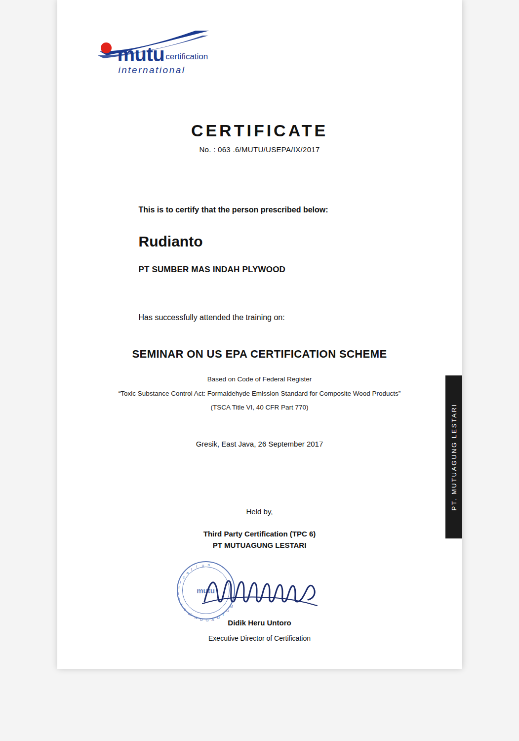mutu certification international
CERTIFICATE
No. : 063 .6/MUTU/USEPA/IX/2017
This is to certify that the person prescribed below:
Rudianto
PT SUMBER MAS INDAH PLYWOOD
Has successfully attended the training on:
SEMINAR ON US EPA CERTIFICATION SCHEME
Based on Code of Federal Register
“Toxic Substance Control Act: Formaldehyde Emission Standard for Composite Wood Products”
(TSCA Title VI, 40 CFR Part 770)
Gresik, East Java, 26 September 2017
Held by,
Third Party Certification (TPC 6)
PT MUTUAGUNG LESTARI
c e r t i f i c a t i o n M U T U A G U N G L E
mutu
Didik Heru Untoro
Executive Director of Certification
PT. MUTUAGUNG LESTARI